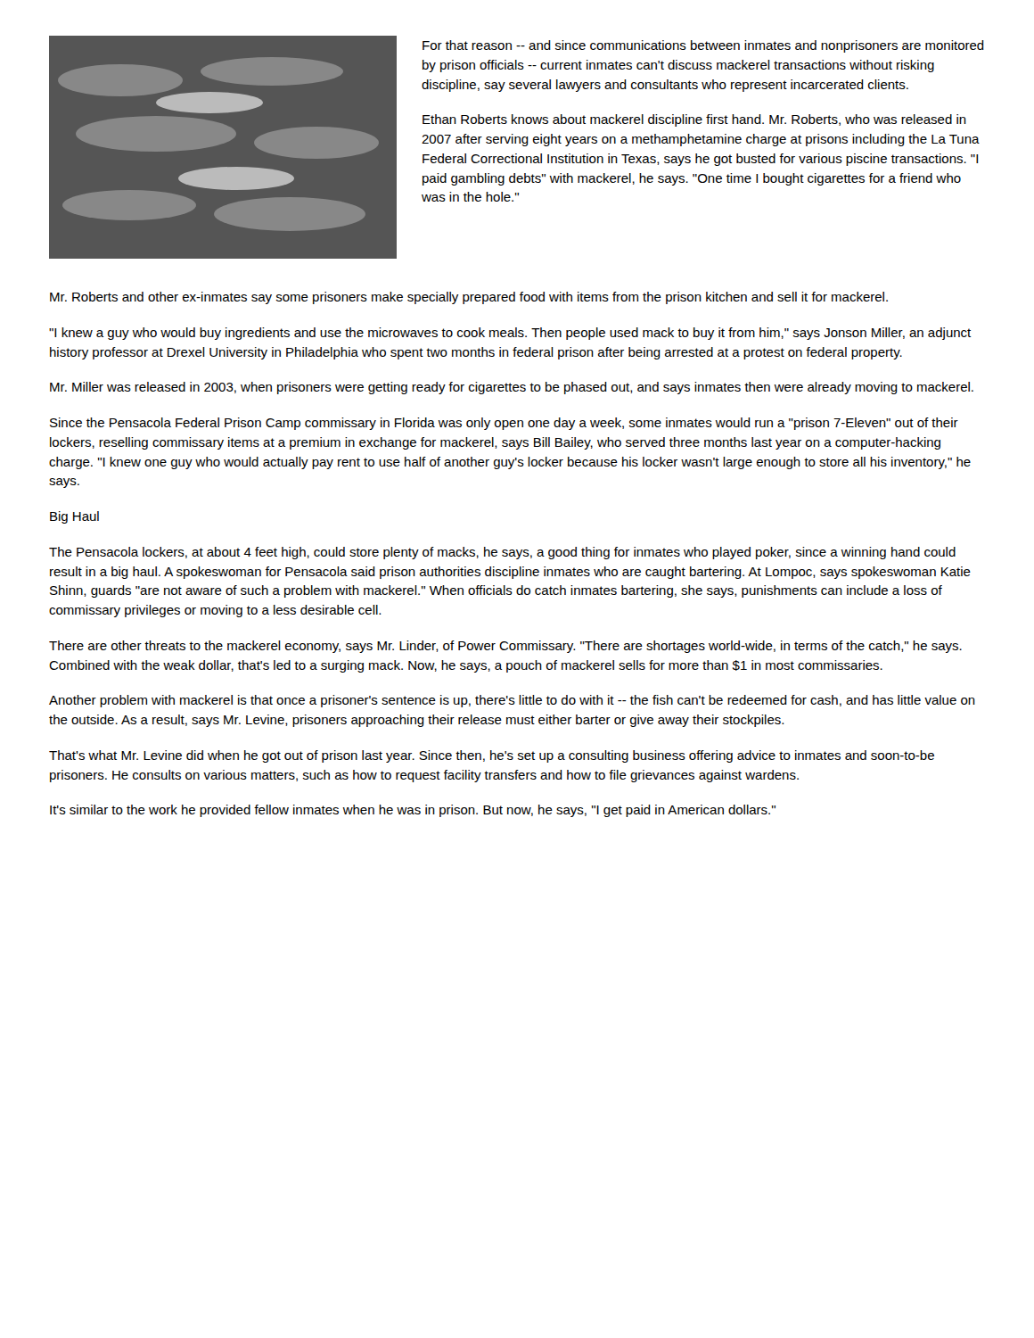For that reason -- and since communications between inmates and nonprisoners are monitored by prison officials -- current inmates can't discuss mackerel transactions without risking discipline, say several lawyers and consultants who represent incarcerated clients.
Ethan Roberts knows about mackerel discipline first hand. Mr. Roberts, who was released in 2007 after serving eight years on a methamphetamine charge at prisons including the La Tuna Federal Correctional Institution in Texas, says he got busted for various piscine transactions. "I paid gambling debts" with mackerel, he says. "One time I bought cigarettes for a friend who was in the hole."
Mr. Roberts and other ex-inmates say some prisoners make specially prepared food with items from the prison kitchen and sell it for mackerel.
"I knew a guy who would buy ingredients and use the microwaves to cook meals. Then people used mack to buy it from him," says Jonson Miller, an adjunct history professor at Drexel University in Philadelphia who spent two months in federal prison after being arrested at a protest on federal property.
Mr. Miller was released in 2003, when prisoners were getting ready for cigarettes to be phased out, and says inmates then were already moving to mackerel.
Since the Pensacola Federal Prison Camp commissary in Florida was only open one day a week, some inmates would run a "prison 7-Eleven" out of their lockers, reselling commissary items at a premium in exchange for mackerel, says Bill Bailey, who served three months last year on a computer-hacking charge. "I knew one guy who would actually pay rent to use half of another guy's locker because his locker wasn't large enough to store all his inventory," he says.
Big Haul
The Pensacola lockers, at about 4 feet high, could store plenty of macks, he says, a good thing for inmates who played poker, since a winning hand could result in a big haul. A spokeswoman for Pensacola said prison authorities discipline inmates who are caught bartering. At Lompoc, says spokeswoman Katie Shinn, guards "are not aware of such a problem with mackerel." When officials do catch inmates bartering, she says, punishments can include a loss of commissary privileges or moving to a less desirable cell.
There are other threats to the mackerel economy, says Mr. Linder, of Power Commissary. "There are shortages world-wide, in terms of the catch," he says. Combined with the weak dollar, that's led to a surging mack. Now, he says, a pouch of mackerel sells for more than $1 in most commissaries.
Another problem with mackerel is that once a prisoner's sentence is up, there's little to do with it -- the fish can't be redeemed for cash, and has little value on the outside. As a result, says Mr. Levine, prisoners approaching their release must either barter or give away their stockpiles.
That's what Mr. Levine did when he got out of prison last year. Since then, he's set up a consulting business offering advice to inmates and soon-to-be prisoners. He consults on various matters, such as how to request facility transfers and how to file grievances against wardens.
It's similar to the work he provided fellow inmates when he was in prison. But now, he says, "I get paid in American dollars."